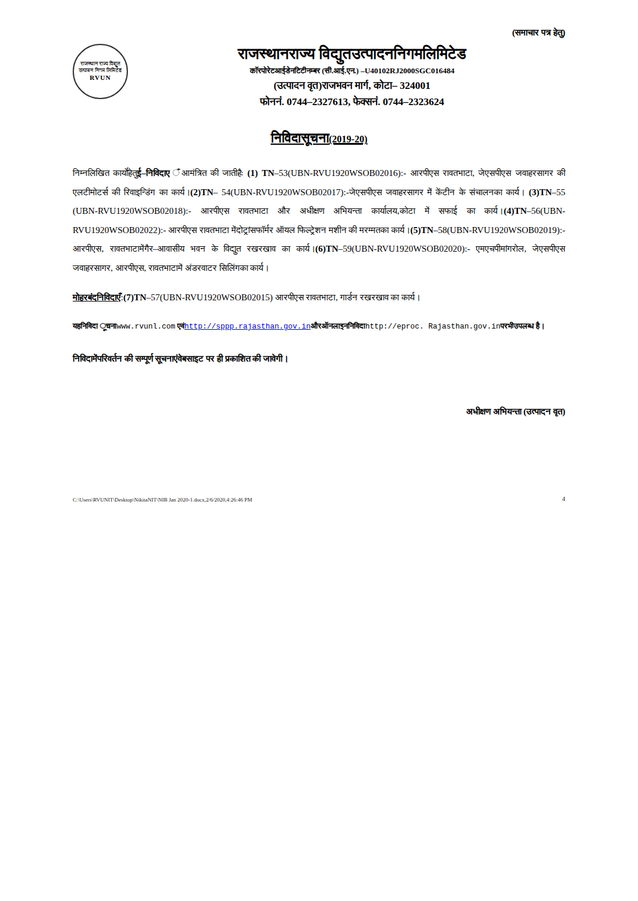(समाचार पत्र हेतु)
राजस्थान राज्य विद्युत उत्पादन निगम लिमिटेड RVUN
राजस्थानराज्य विद्युतउत्पादननिगमलिमिटेड
कॉरपोरेटआईडेनटिटीनम्बर (सी.आई.एन.) –U40102RJ2000SGC016484
(उत्पादन वृत)राजभवन मार्ग, कोटा– 324001
फोननं. 0744–2327613, फेक्सनं. 0744–2323624
निविदासूचना(2019-20)
निम्नलिखित कार्योंहेतुई–निविदाए ँआमंत्रित की जातीहैः (1) TN–53(UBN-RVU1920WSOB02016):- आरपीएस रावतभाटा, जेएसपीएस जवाहरसागर की एलटीमोटर्स की रिवाइन्डिंग का कार्य।(2)TN– 54(UBN-RVU1920WSOB02017):-जेएसपीएस जवाहरसागर में केंटीन के संचालनका कार्य। (3)TN–55 (UBN-RVU1920WSOB02018):- आरपीएस रावतभाटा और अधीक्षण अभियन्ता कार्यालय,कोटा में सफाई का कार्य।(4)TN–56(UBN-RVU1920WSOB02022):- आरपीएस रावतभाटा मेंदोट्रांसफॉर्मर ऑयल फिल्ट्रेशन मशीन की मरम्मतका कार्य।(5)TN–58(UBN-RVU1920WSOB02019):- आरपीएस, रावतभाटामेंगैर–आवासीय भवन के विद्युत रखरखाव का कार्य।(6)TN–59(UBN-RVU1920WSOB02020):- एमएचपीमांगरोल, जेएसपीएस जवाहरसागर, आरपीएस, रावतभाटामें अंडरवाटर सिलिंगका कार्य।
मोहरबंदनिविदाएँ:(7)TN–57(UBN-RVU1920WSOB02015) आरपीएस रावतभाटा, गार्डन रखरखाव का कार्य।
यहनिविदा ूचनाwww.rvunl.com एवंhttp://sppp.rajasthan.gov.in औरऑनलाइननिविदाhttp://eproc. Rajasthan.gov.in परभीउपलब्ध है।
निविदामेंपरिवर्तन की सम्पूर्ण सूचनाएंवेबसाइट पर ही प्रकाशित की जावेगी।
अधीक्षण अभियन्ता (उत्पादन वृत)
C:\Users\RVUNIT\Desktop\NikitaNIT\NIB Jan 2020-1.docx,2/6/2020,4:26:46 PM 4